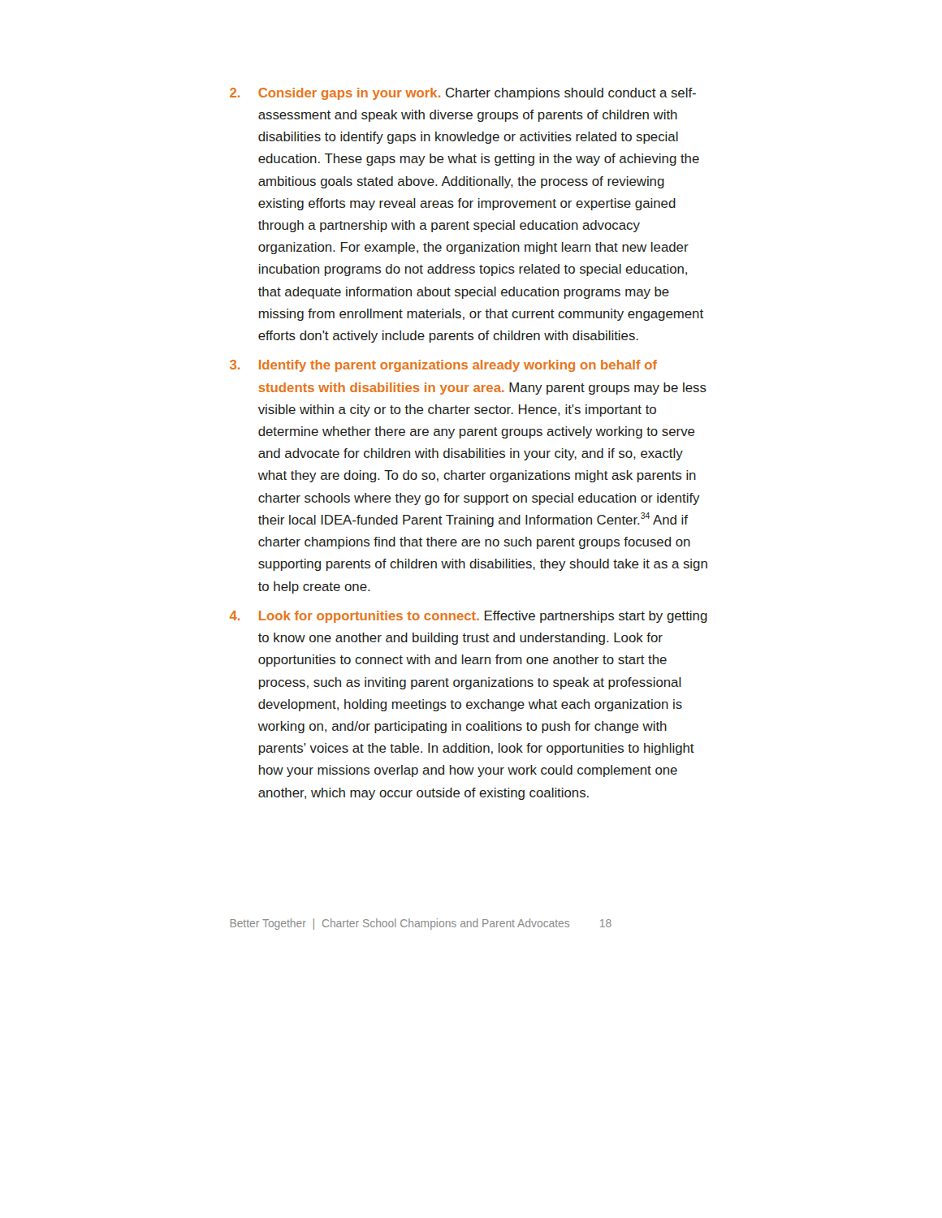Consider gaps in your work. Charter champions should conduct a self-assessment and speak with diverse groups of parents of children with disabilities to identify gaps in knowledge or activities related to special education. These gaps may be what is getting in the way of achieving the ambitious goals stated above. Additionally, the process of reviewing existing efforts may reveal areas for improvement or expertise gained through a partnership with a parent special education advocacy organization. For example, the organization might learn that new leader incubation programs do not address topics related to special education, that adequate information about special education programs may be missing from enrollment materials, or that current community engagement efforts don't actively include parents of children with disabilities.
Identify the parent organizations already working on behalf of students with disabilities in your area. Many parent groups may be less visible within a city or to the charter sector. Hence, it's important to determine whether there are any parent groups actively working to serve and advocate for children with disabilities in your city, and if so, exactly what they are doing. To do so, charter organizations might ask parents in charter schools where they go for support on special education or identify their local IDEA-funded Parent Training and Information Center.34 And if charter champions find that there are no such parent groups focused on supporting parents of children with disabilities, they should take it as a sign to help create one.
Look for opportunities to connect. Effective partnerships start by getting to know one another and building trust and understanding. Look for opportunities to connect with and learn from one another to start the process, such as inviting parent organizations to speak at professional development, holding meetings to exchange what each organization is working on, and/or participating in coalitions to push for change with parents' voices at the table. In addition, look for opportunities to highlight how your missions overlap and how your work could complement one another, which may occur outside of existing coalitions.
Better Together | Charter School Champions and Parent Advocates 18